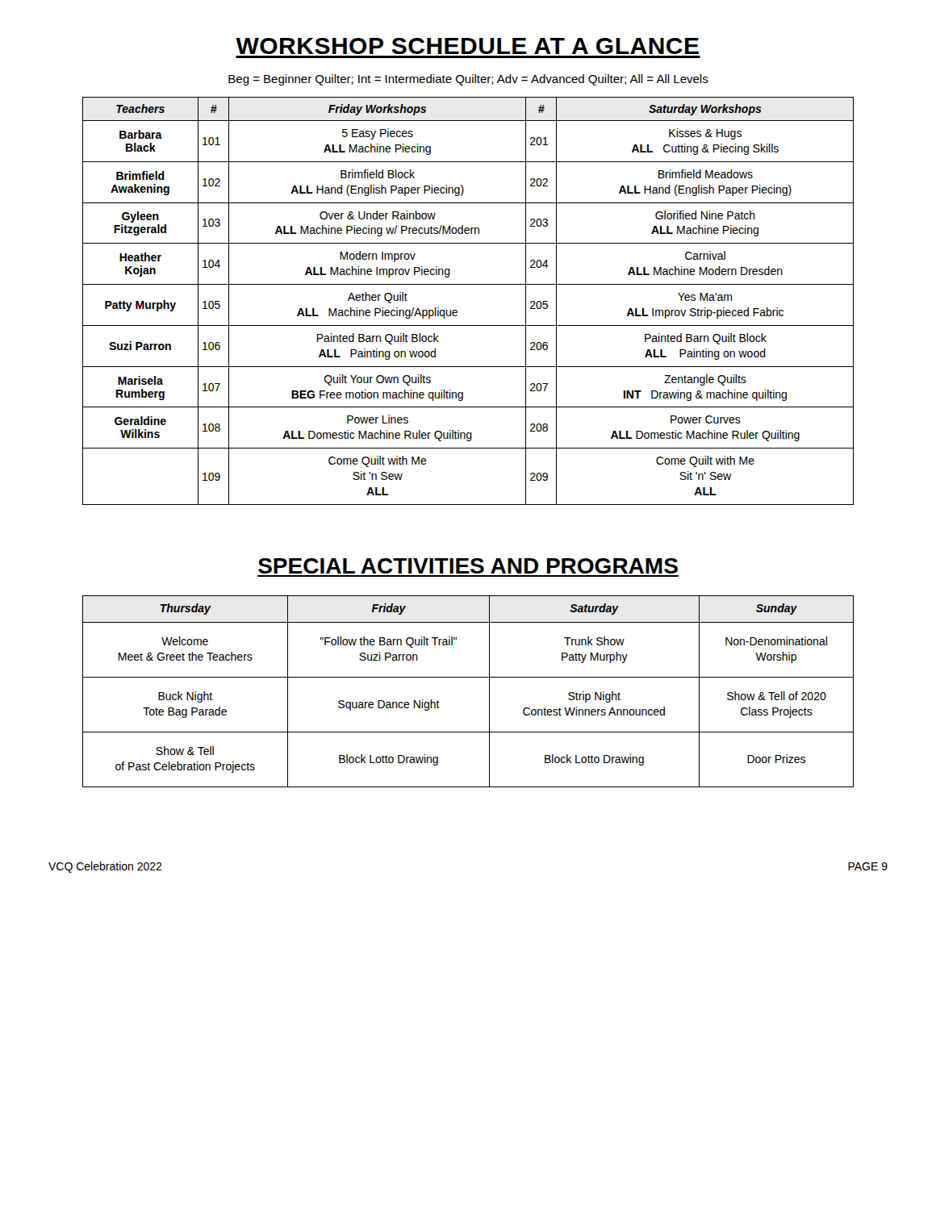WORKSHOP SCHEDULE AT A GLANCE
Beg = Beginner Quilter; Int = Intermediate Quilter; Adv = Advanced Quilter; All = All Levels
| Teachers | # | Friday Workshops | # | Saturday Workshops |
| --- | --- | --- | --- | --- |
| Barbara Black | 101 | 5 Easy Pieces ALL Machine Piecing | 201 | Kisses & Hugs ALL Cutting & Piecing Skills |
| Brimfield Awakening | 102 | Brimfield Block ALL Hand (English Paper Piecing) | 202 | Brimfield Meadows ALL Hand (English Paper Piecing) |
| Gyleen Fitzgerald | 103 | Over & Under Rainbow ALL Machine Piecing w/ Precuts/Modern | 203 | Glorified Nine Patch ALL Machine Piecing |
| Heather Kojan | 104 | Modern Improv ALL Machine Improv Piecing | 204 | Carnival ALL Machine Modern Dresden |
| Patty Murphy | 105 | Aether Quilt ALL Machine Piecing/Applique | 205 | Yes Ma'am ALL Improv Strip-pieced Fabric |
| Suzi Parron | 106 | Painted Barn Quilt Block ALL Painting on wood | 206 | Painted Barn Quilt Block ALL Painting on wood |
| Marisela Rumberg | 107 | Quilt Your Own Quilts BEG Free motion machine quilting | 207 | Zentangle Quilts INT Drawing & machine quilting |
| Geraldine Wilkins | 108 | Power Lines ALL Domestic Machine Ruler Quilting | 208 | Power Curves ALL Domestic Machine Ruler Quilting |
| | 109 | Come Quilt with Me Sit 'n Sew ALL | 209 | Come Quilt with Me Sit 'n' Sew ALL |
SPECIAL ACTIVITIES AND PROGRAMS
| Thursday | Friday | Saturday | Sunday |
| --- | --- | --- | --- |
| Welcome Meet & Greet the Teachers | "Follow the Barn Quilt Trail" Suzi Parron | Trunk Show Patty Murphy | Non-Denominational Worship |
| Buck Night Tote Bag Parade | Square Dance Night | Strip Night Contest Winners Announced | Show & Tell of 2020 Class Projects |
| Show & Tell of Past Celebration Projects | Block Lotto Drawing | Block Lotto Drawing | Door Prizes |
VCQ Celebration 2022 PAGE 9